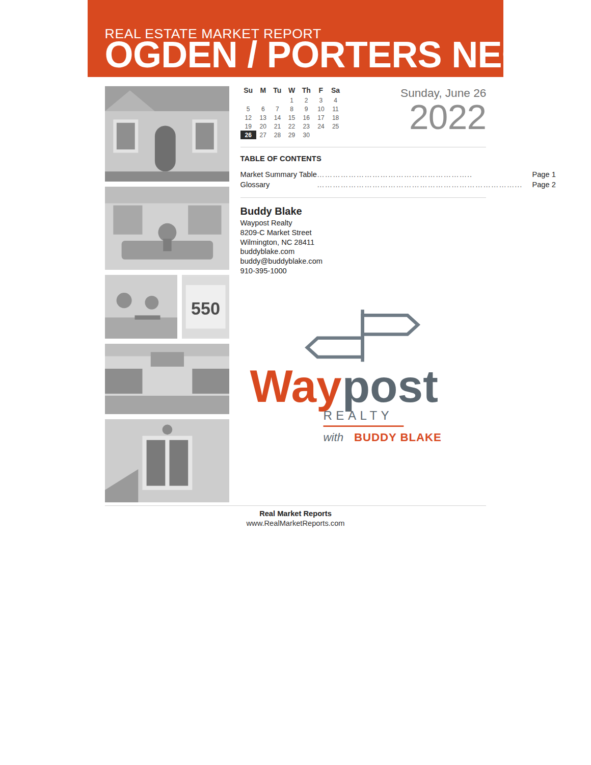REAL ESTATE MARKET REPORT
OGDEN / PORTERS NECK
550
| Su | M | Tu | W | Th | F | Sa |
| --- | --- | --- | --- | --- | --- | --- |
| | | | 1 | 2 | 3 | 4 |
| 5 | 6 | 7 | 8 | 9 | 10 | 11 |
| 12 | 13 | 14 | 15 | 16 | 17 | 18 |
| 19 | 20 | 21 | 22 | 23 | 24 | 25 |
| 26 | 27 | 28 | 29 | 30 | | |
Sunday, June 26 2022
TABLE OF CONTENTS
| Market Summary Table | ………………………………………………….. | Page 1 |
| Glossary | …………………………………………………………………... | Page 2 |
Buddy Blake
Waypost Realty
8209-C Market Street
Wilmington, NC 28411
buddyblake.com
buddy@buddyblake.com
910-395-1000
Way post REALTY with BUDDY BLAKE
Real Market Reports
www.RealMarketReports.com